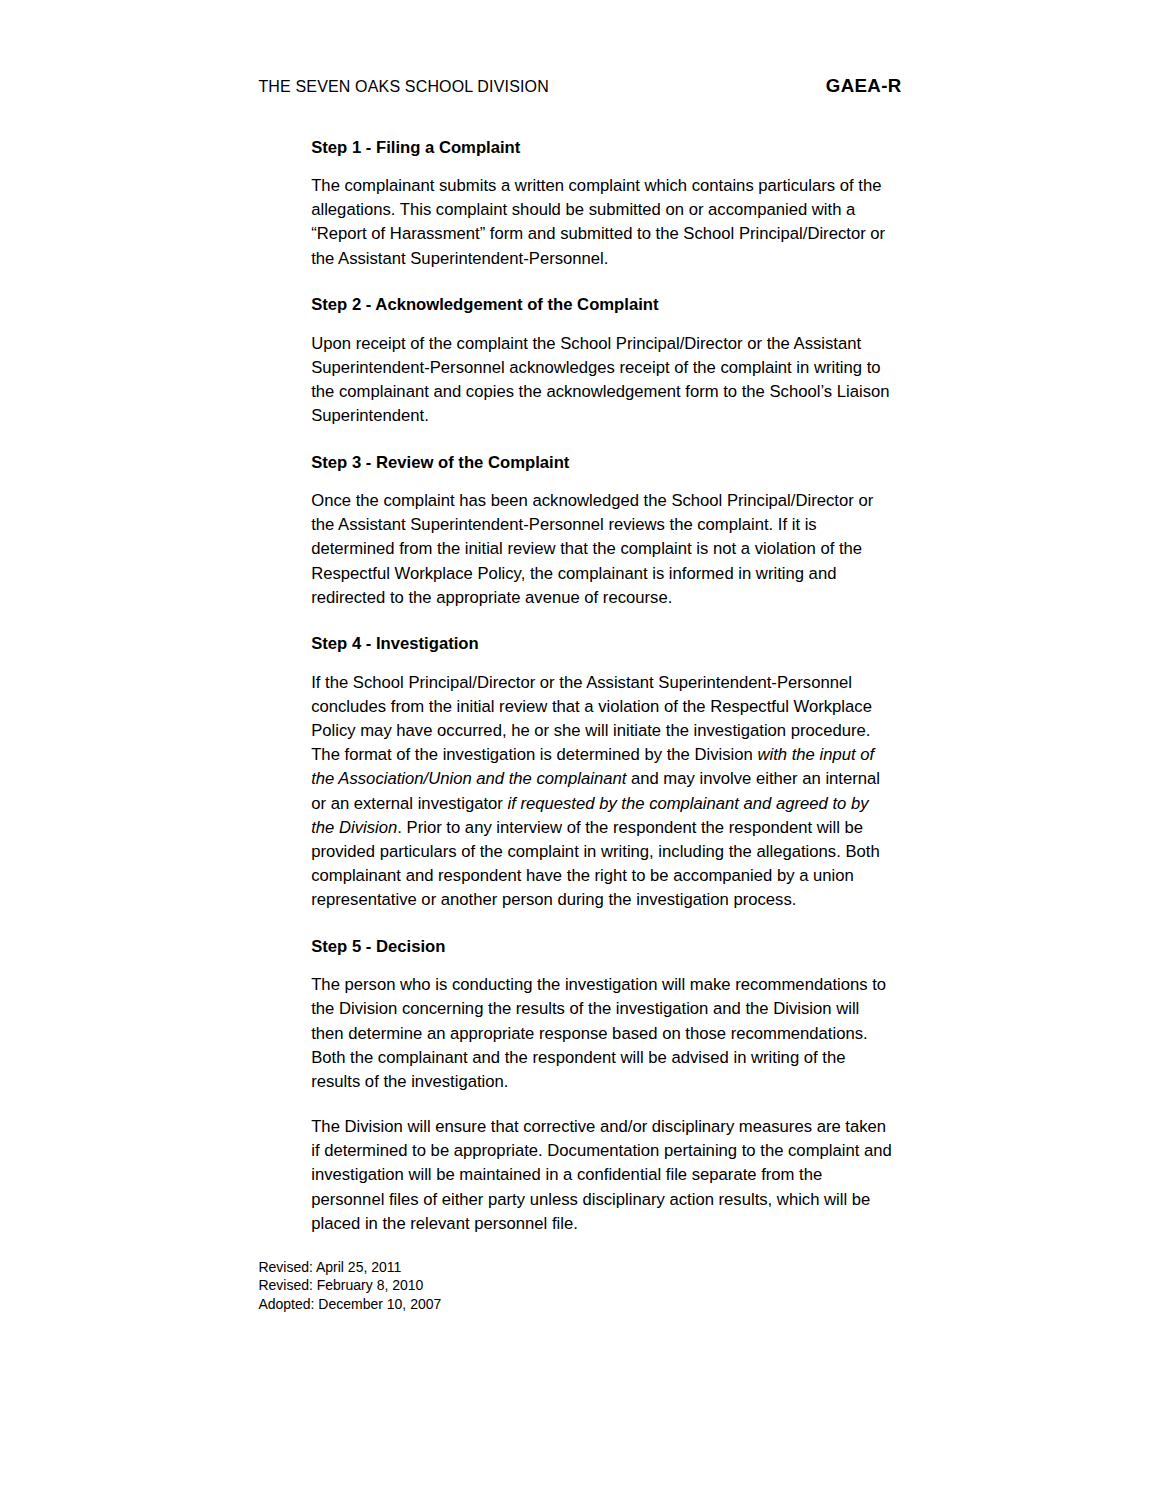THE SEVEN OAKS SCHOOL DIVISION GAEA-R
Step 1 - Filing a Complaint
The complainant submits a written complaint which contains particulars of the allegations. This complaint should be submitted on or accompanied with a “Report of Harassment” form and submitted to the School Principal/Director or the Assistant Superintendent-Personnel.
Step 2 - Acknowledgement of the Complaint
Upon receipt of the complaint the School Principal/Director or the Assistant Superintendent-Personnel acknowledges receipt of the complaint in writing to the complainant and copies the acknowledgement form to the School’s Liaison Superintendent.
Step 3 - Review of the Complaint
Once the complaint has been acknowledged the School Principal/Director or the Assistant Superintendent-Personnel reviews the complaint. If it is determined from the initial review that the complaint is not a violation of the Respectful Workplace Policy, the complainant is informed in writing and redirected to the appropriate avenue of recourse.
Step 4 - Investigation
If the School Principal/Director or the Assistant Superintendent-Personnel concludes from the initial review that a violation of the Respectful Workplace Policy may have occurred, he or she will initiate the investigation procedure. The format of the investigation is determined by the Division with the input of the Association/Union and the complainant and may involve either an internal or an external investigator if requested by the complainant and agreed to by the Division. Prior to any interview of the respondent the respondent will be provided particulars of the complaint in writing, including the allegations. Both complainant and respondent have the right to be accompanied by a union representative or another person during the investigation process.
Step 5 - Decision
The person who is conducting the investigation will make recommendations to the Division concerning the results of the investigation and the Division will then determine an appropriate response based on those recommendations. Both the complainant and the respondent will be advised in writing of the results of the investigation.
The Division will ensure that corrective and/or disciplinary measures are taken if determined to be appropriate. Documentation pertaining to the complaint and investigation will be maintained in a confidential file separate from the personnel files of either party unless disciplinary action results, which will be placed in the relevant personnel file.
Revised: April 25, 2011
Revised: February 8, 2010
Adopted: December 10, 2007